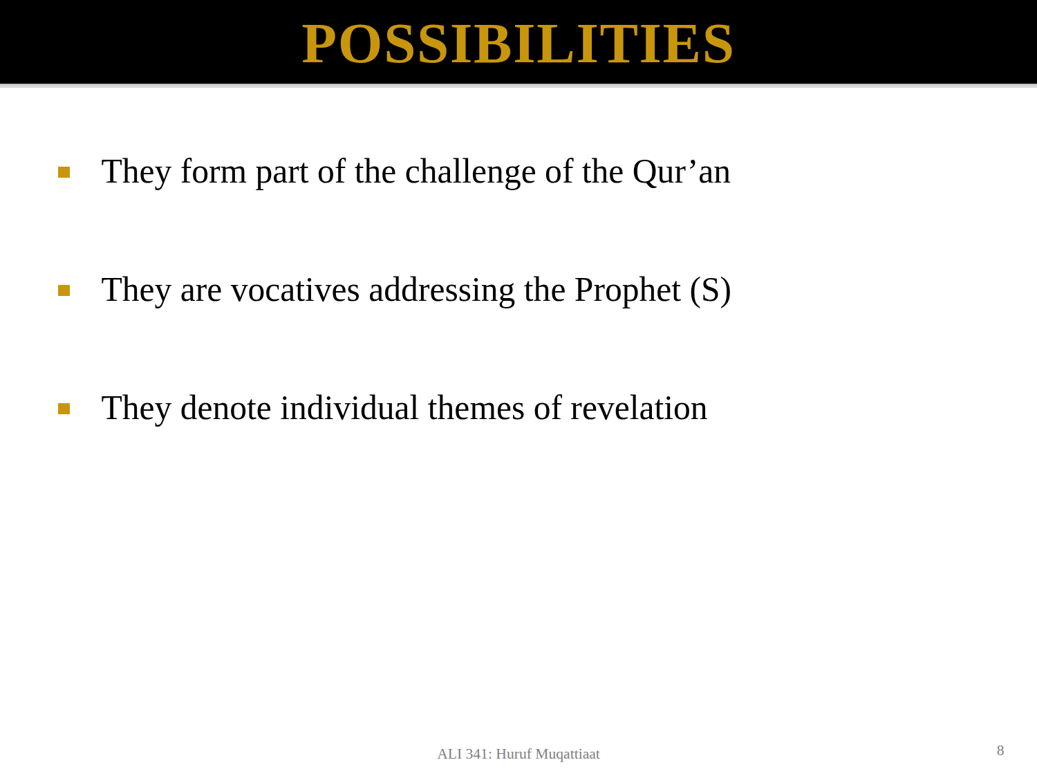POSSIBILITIES
They form part of the challenge of the Qur’an
They are vocatives addressing the Prophet (S)
They denote individual themes of revelation
ALI 341: Huruf Muqattiaat 8